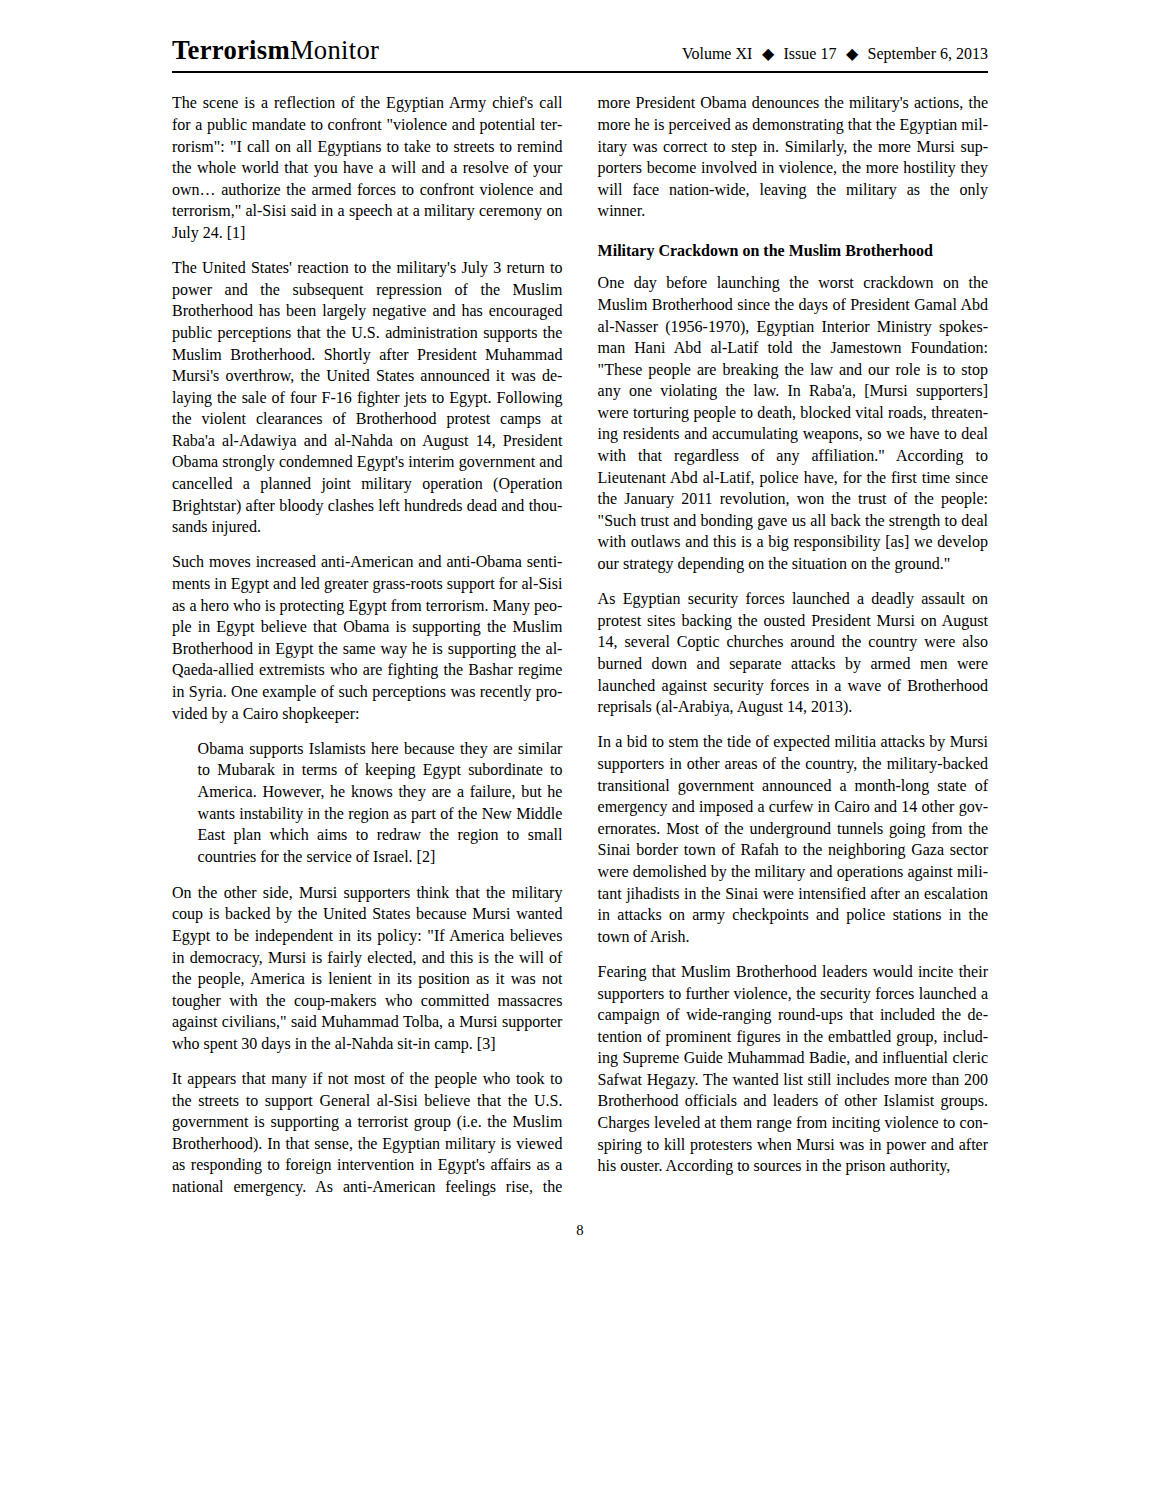Terrorism Monitor
Volume XI ◆ Issue 17 ◆ September 6, 2013
The scene is a reflection of the Egyptian Army chief's call for a public mandate to confront "violence and potential terrorism": "I call on all Egyptians to take to streets to remind the whole world that you have a will and a resolve of your own… authorize the armed forces to confront violence and terrorism," al-Sisi said in a speech at a military ceremony on July 24. [1]
The United States' reaction to the military's July 3 return to power and the subsequent repression of the Muslim Brotherhood has been largely negative and has encouraged public perceptions that the U.S. administration supports the Muslim Brotherhood. Shortly after President Muhammad Mursi's overthrow, the United States announced it was delaying the sale of four F-16 fighter jets to Egypt. Following the violent clearances of Brotherhood protest camps at Raba'a al-Adawiya and al-Nahda on August 14, President Obama strongly condemned Egypt's interim government and cancelled a planned joint military operation (Operation Brightstar) after bloody clashes left hundreds dead and thousands injured.
Such moves increased anti-American and anti-Obama sentiments in Egypt and led greater grass-roots support for al-Sisi as a hero who is protecting Egypt from terrorism. Many people in Egypt believe that Obama is supporting the Muslim Brotherhood in Egypt the same way he is supporting the al-Qaeda-allied extremists who are fighting the Bashar regime in Syria. One example of such perceptions was recently provided by a Cairo shopkeeper:
Obama supports Islamists here because they are similar to Mubarak in terms of keeping Egypt subordinate to America. However, he knows they are a failure, but he wants instability in the region as part of the New Middle East plan which aims to redraw the region to small countries for the service of Israel. [2]
On the other side, Mursi supporters think that the military coup is backed by the United States because Mursi wanted Egypt to be independent in its policy: "If America believes in democracy, Mursi is fairly elected, and this is the will of the people, America is lenient in its position as it was not tougher with the coup-makers who committed massacres against civilians," said Muhammad Tolba, a Mursi supporter who spent 30 days in the al-Nahda sit-in camp. [3]
It appears that many if not most of the people who took to the streets to support General al-Sisi believe that the U.S. government is supporting a terrorist group (i.e. the Muslim Brotherhood). In that sense, the Egyptian military is viewed as responding to foreign intervention in Egypt's affairs as a national emergency. As anti-American feelings rise, the more President Obama denounces the military's actions, the more he is perceived as demonstrating that the Egyptian military was correct to step in. Similarly, the more Mursi supporters become involved in violence, the more hostility they will face nation-wide, leaving the military as the only winner.
Military Crackdown on the Muslim Brotherhood
One day before launching the worst crackdown on the Muslim Brotherhood since the days of President Gamal Abd al-Nasser (1956-1970), Egyptian Interior Ministry spokesman Hani Abd al-Latif told the Jamestown Foundation: "These people are breaking the law and our role is to stop any one violating the law. In Raba'a, [Mursi supporters] were torturing people to death, blocked vital roads, threatening residents and accumulating weapons, so we have to deal with that regardless of any affiliation." According to Lieutenant Abd al-Latif, police have, for the first time since the January 2011 revolution, won the trust of the people: "Such trust and bonding gave us all back the strength to deal with outlaws and this is a big responsibility [as] we develop our strategy depending on the situation on the ground."
As Egyptian security forces launched a deadly assault on protest sites backing the ousted President Mursi on August 14, several Coptic churches around the country were also burned down and separate attacks by armed men were launched against security forces in a wave of Brotherhood reprisals (al-Arabiya, August 14, 2013).
In a bid to stem the tide of expected militia attacks by Mursi supporters in other areas of the country, the military-backed transitional government announced a month-long state of emergency and imposed a curfew in Cairo and 14 other governorates. Most of the underground tunnels going from the Sinai border town of Rafah to the neighboring Gaza sector were demolished by the military and operations against militant jihadists in the Sinai were intensified after an escalation in attacks on army checkpoints and police stations in the town of Arish.
Fearing that Muslim Brotherhood leaders would incite their supporters to further violence, the security forces launched a campaign of wide-ranging round-ups that included the detention of prominent figures in the embattled group, including Supreme Guide Muhammad Badie, and influential cleric Safwat Hegazy. The wanted list still includes more than 200 Brotherhood officials and leaders of other Islamist groups. Charges leveled at them range from inciting violence to conspiring to kill protesters when Mursi was in power and after his ouster. According to sources in the prison authority,
8